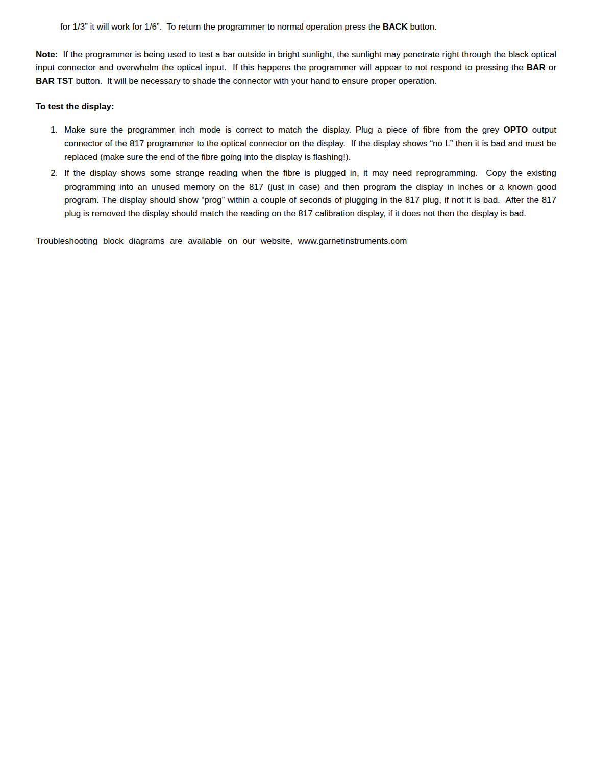for 1/3” it will work for 1/6”. To return the programmer to normal operation press the BACK button.
Note: If the programmer is being used to test a bar outside in bright sunlight, the sunlight may penetrate right through the black optical input connector and overwhelm the optical input. If this happens the programmer will appear to not respond to pressing the BAR or BAR TST button. It will be necessary to shade the connector with your hand to ensure proper operation.
To test the display:
Make sure the programmer inch mode is correct to match the display. Plug a piece of fibre from the grey OPTO output connector of the 817 programmer to the optical connector on the display. If the display shows “no L” then it is bad and must be replaced (make sure the end of the fibre going into the display is flashing!).
If the display shows some strange reading when the fibre is plugged in, it may need reprogramming. Copy the existing programming into an unused memory on the 817 (just in case) and then program the display in inches or a known good program. The display should show “prog” within a couple of seconds of plugging in the 817 plug, if not it is bad. After the 817 plug is removed the display should match the reading on the 817 calibration display, if it does not then the display is bad.
Troubleshooting block diagrams are available on our website, www.garnetinstruments.com